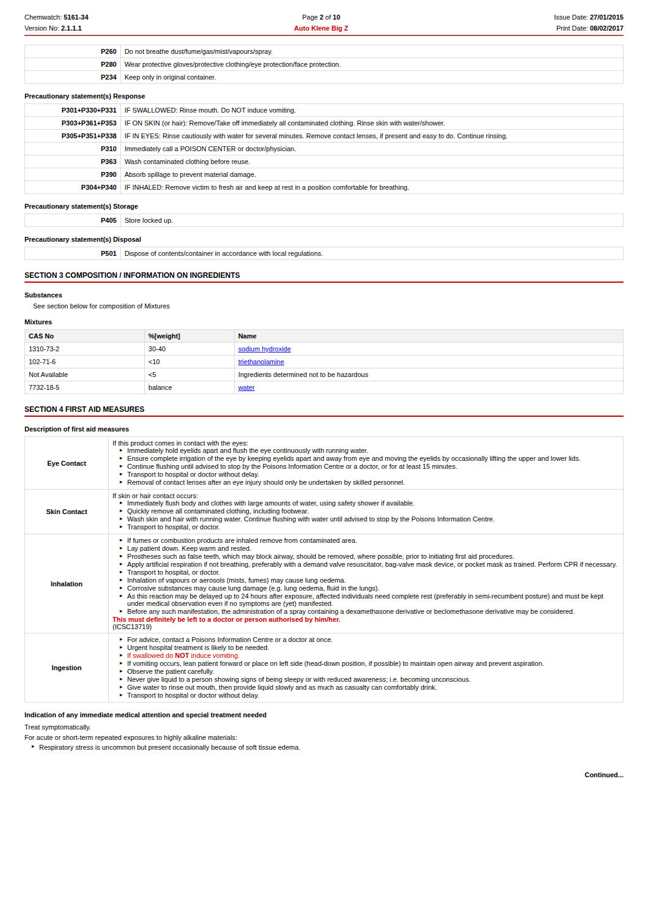Chemwatch: 5161-34
Version No: 2.1.1.1
Page 2 of 10
Auto Klene Big Z
Issue Date: 27/01/2015
Print Date: 08/02/2017
| P260 | Do not breathe dust/fume/gas/mist/vapours/spray. |
| P280 | Wear protective gloves/protective clothing/eye protection/face protection. |
| P234 | Keep only in original container. |
Precautionary statement(s) Response
| P301+P330+P331 | IF SWALLOWED: Rinse mouth. Do NOT induce vomiting. |
| P303+P361+P353 | IF ON SKIN (or hair): Remove/Take off immediately all contaminated clothing. Rinse skin with water/shower. |
| P305+P351+P338 | IF IN EYES: Rinse cautiously with water for several minutes. Remove contact lenses, if present and easy to do. Continue rinsing. |
| P310 | Immediately call a POISON CENTER or doctor/physician. |
| P363 | Wash contaminated clothing before reuse. |
| P390 | Absorb spillage to prevent material damage. |
| P304+P340 | IF INHALED: Remove victim to fresh air and keep at rest in a position comfortable for breathing. |
Precautionary statement(s) Storage
| P405 | Store locked up. |
Precautionary statement(s) Disposal
| P501 | Dispose of contents/container in accordance with local regulations. |
SECTION 3 COMPOSITION / INFORMATION ON INGREDIENTS
Substances
See section below for composition of Mixtures
Mixtures
| CAS No | %[weight] | Name |
| --- | --- | --- |
| 1310-73-2 | 30-40 | sodium hydroxide |
| 102-71-6 | <10 | triethanolamine |
| Not Available | <5 | Ingredients determined not to be hazardous |
| 7732-18-5 | balance | water |
SECTION 4 FIRST AID MEASURES
Description of first aid measures
| Eye Contact | If this product comes in contact with the eyes: Immediately hold eyelids apart and flush the eye continuously with running water. Ensure complete irrigation of the eye by keeping eyelids apart and away from eye and moving the eyelids by occasionally lifting the upper and lower lids. Continue flushing until advised to stop by the Poisons Information Centre or a doctor, or for at least 15 minutes. Transport to hospital or doctor without delay. Removal of contact lenses after an eye injury should only be undertaken by skilled personnel. |
| Skin Contact | If skin or hair contact occurs: Immediately flush body and clothes with large amounts of water, using safety shower if available. Quickly remove all contaminated clothing, including footwear. Wash skin and hair with running water. Continue flushing with water until advised to stop by the Poisons Information Centre. Transport to hospital, or doctor. |
| Inhalation | If fumes or combustion products are inhaled remove from contaminated area. Lay patient down. Keep warm and rested. Prostheses such as false teeth, which may block airway, should be removed, where possible, prior to initiating first aid procedures. Apply artificial respiration if not breathing, preferably with a demand valve resuscitator, bag-valve mask device, or pocket mask as trained. Perform CPR if necessary. Transport to hospital, or doctor. Inhalation of vapours or aerosols (mists, fumes) may cause lung oedema. Corrosive substances may cause lung damage (e.g. lung oedema, fluid in the lungs). As this reaction may be delayed up to 24 hours after exposure, affected individuals need complete rest (preferably in semi-recumbent posture) and must be kept under medical observation even if no symptoms are (yet) manifested. Before any such manifestation, the administration of a spray containing a dexamethasone derivative or beclomethasone derivative may be considered. This must definitely be left to a doctor or person authorised by him/her. (ICSC13719) |
| Ingestion | For advice, contact a Poisons Information Centre or a doctor at once. Urgent hospital treatment is likely to be needed. If swallowed do NOT induce vomiting. If vomiting occurs, lean patient forward or place on left side (head-down position, if possible) to maintain open airway and prevent aspiration. Observe the patient carefully. Never give liquid to a person showing signs of being sleepy or with reduced awareness; i.e. becoming unconscious. Give water to rinse out mouth, then provide liquid slowly and as much as casualty can comfortably drink. Transport to hospital or doctor without delay. |
Indication of any immediate medical attention and special treatment needed
Treat symptomatically.
For acute or short-term repeated exposures to highly alkaline materials:
Respiratory stress is uncommon but present occasionally because of soft tissue edema.
Continued...